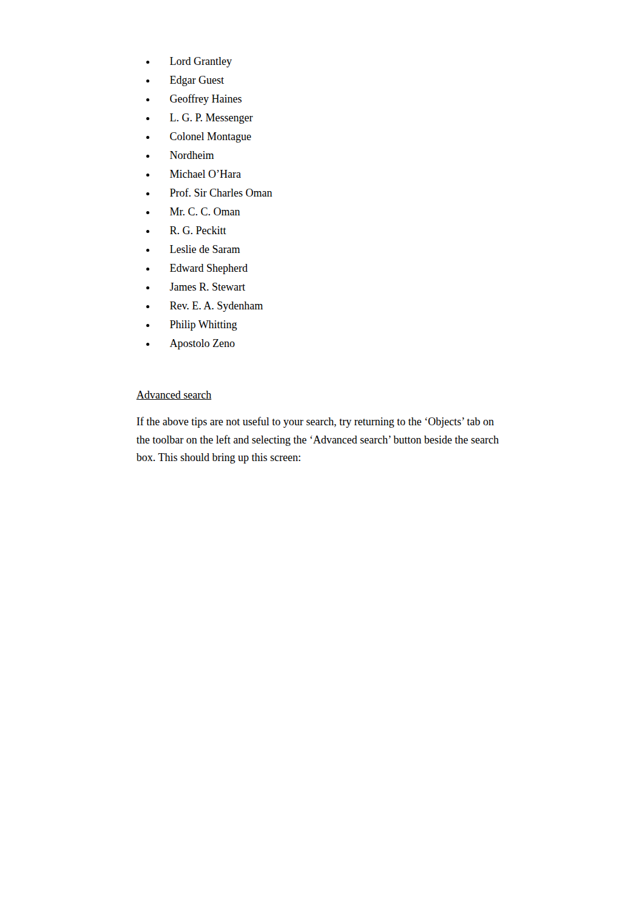Lord Grantley
Edgar Guest
Geoffrey Haines
L. G. P. Messenger
Colonel Montague
Nordheim
Michael O’Hara
Prof. Sir Charles Oman
Mr. C. C. Oman
R. G. Peckitt
Leslie de Saram
Edward Shepherd
James R. Stewart
Rev. E. A. Sydenham
Philip Whitting
Apostolo Zeno
Advanced search
If the above tips are not useful to your search, try returning to the ‘Objects’ tab on the toolbar on the left and selecting the ‘Advanced search’ button beside the search box. This should bring up this screen: